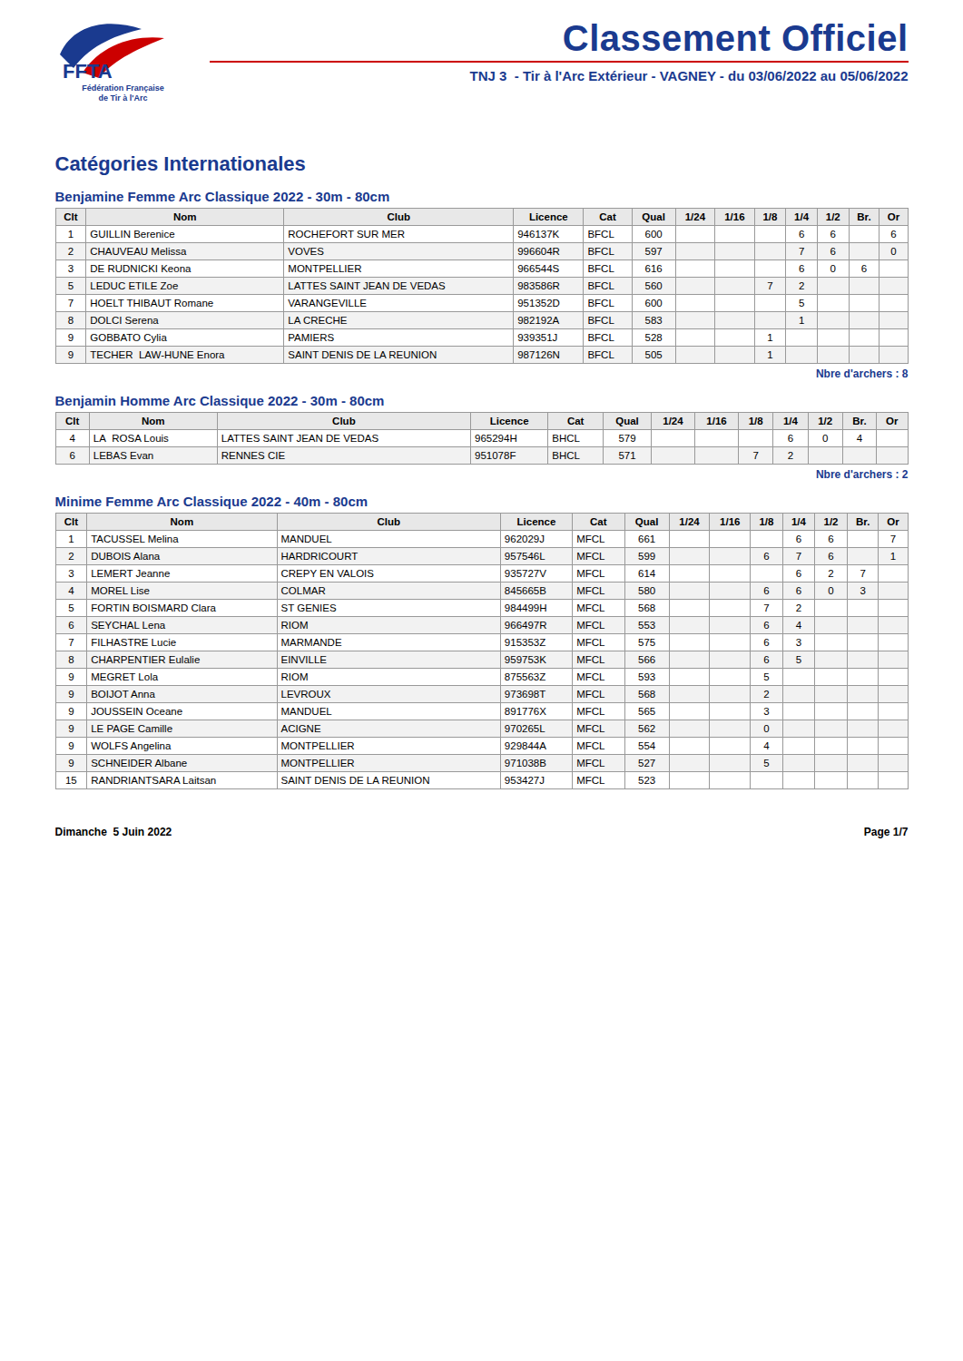FFTA
Fédération Française
de Tir à l'Arc
Classement Officiel
TNJ 3 - Tir à l'Arc Extérieur - VAGNEY - du 03/06/2022 au 05/06/2022
Catégories Internationales
Benjamine Femme Arc Classique 2022 - 30m - 80cm
| Clt | Nom | Club | Licence | Cat | Qual | 1/24 | 1/16 | 1/8 | 1/4 | 1/2 | Br. | Or |
| --- | --- | --- | --- | --- | --- | --- | --- | --- | --- | --- | --- | --- |
| 1 | GUILLIN Berenice | ROCHEFORT SUR MER | 946137K | BFCL | 600 | | | | 6 | 6 | | 6 |
| 2 | CHAUVEAU Melissa | VOVES | 996604R | BFCL | 597 | | | | 7 | 6 | | 0 |
| 3 | DE RUDNICKI Keona | MONTPELLIER | 966544S | BFCL | 616 | | | | 6 | 0 | 6 | |
| 5 | LEDUC ETILE Zoe | LATTES SAINT JEAN DE VEDAS | 983586R | BFCL | 560 | | | 7 | 2 | | | |
| 7 | HOELT THIBAUT Romane | VARANGEVILLE | 951352D | BFCL | 600 | | | | 5 | | | |
| 8 | DOLCI Serena | LA CRECHE | 982192A | BFCL | 583 | | | | 1 | | | |
| 9 | GOBBATO Cylia | PAMIERS | 939351J | BFCL | 528 | | | 1 | | | | |
| 9 | TECHER LAW-HUNE Enora | SAINT DENIS DE LA REUNION | 987126N | BFCL | 505 | | | 1 | | | | |
Nbre d'archers : 8
Benjamin Homme Arc Classique 2022 - 30m - 80cm
| Clt | Nom | Club | Licence | Cat | Qual | 1/24 | 1/16 | 1/8 | 1/4 | 1/2 | Br. | Or |
| --- | --- | --- | --- | --- | --- | --- | --- | --- | --- | --- | --- | --- |
| 4 | LA ROSA Louis | LATTES SAINT JEAN DE VEDAS | 965294H | BHCL | 579 | | | | 6 | 0 | 4 | |
| 6 | LEBAS Evan | RENNES CIE | 951078F | BHCL | 571 | | | 7 | 2 | | | |
Nbre d'archers : 2
Minime Femme Arc Classique 2022 - 40m - 80cm
| Clt | Nom | Club | Licence | Cat | Qual | 1/24 | 1/16 | 1/8 | 1/4 | 1/2 | Br. | Or |
| --- | --- | --- | --- | --- | --- | --- | --- | --- | --- | --- | --- | --- |
| 1 | TACUSSEL Melina | MANDUEL | 962029J | MFCL | 661 | | | | 6 | 6 | | 7 |
| 2 | DUBOIS Alana | HARDRICOURT | 957546L | MFCL | 599 | | | 6 | 7 | 6 | | 1 |
| 3 | LEMERT Jeanne | CREPY EN VALOIS | 935727V | MFCL | 614 | | | | 6 | 2 | 7 | |
| 4 | MOREL Lise | COLMAR | 845665B | MFCL | 580 | | | 6 | 6 | 0 | 3 | |
| 5 | FORTIN BOISMARD Clara | ST GENIES | 984499H | MFCL | 568 | | | 7 | 2 | | | |
| 6 | SEYCHAL Lena | RIOM | 966497R | MFCL | 553 | | | 6 | 4 | | | |
| 7 | FILHASTRE Lucie | MARMANDE | 915353Z | MFCL | 575 | | | 6 | 3 | | | |
| 8 | CHARPENTIER Eulalie | EINVILLE | 959753K | MFCL | 566 | | | 6 | 5 | | | |
| 9 | MEGRET Lola | RIOM | 875563Z | MFCL | 593 | | | 5 | | | | |
| 9 | BOIJOT Anna | LEVROUX | 973698T | MFCL | 568 | | | 2 | | | | |
| 9 | JOUSSEIN Oceane | MANDUEL | 891776X | MFCL | 565 | | | 3 | | | | |
| 9 | LE PAGE Camille | ACIGNE | 970265L | MFCL | 562 | | | 0 | | | | |
| 9 | WOLFS Angelina | MONTPELLIER | 929844A | MFCL | 554 | | | 4 | | | | |
| 9 | SCHNEIDER Albane | MONTPELLIER | 971038B | MFCL | 527 | | | 5 | | | | |
| 15 | RANDRIANTSARA Laitsan | SAINT DENIS DE LA REUNION | 953427J | MFCL | 523 | | | | | | | |
Dimanche 5 Juin 2022
Page 1/7